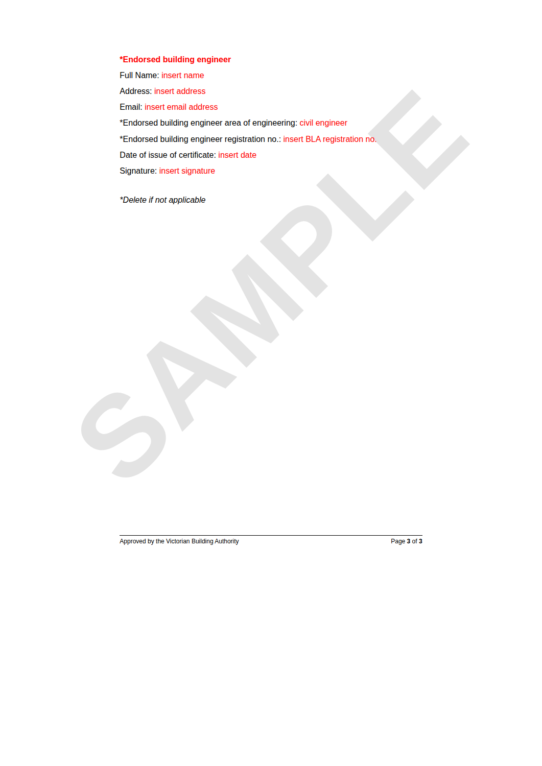SAMPLE
*Endorsed building engineer
Full Name: insert name
Address: insert address
Email: insert email address
*Endorsed building engineer area of engineering: civil engineer
*Endorsed building engineer registration no.: insert BLA registration no.
Date of issue of certificate: insert date
Signature: insert signature
*Delete if not applicable
Approved by the Victorian Building Authority
Page 3 of 3